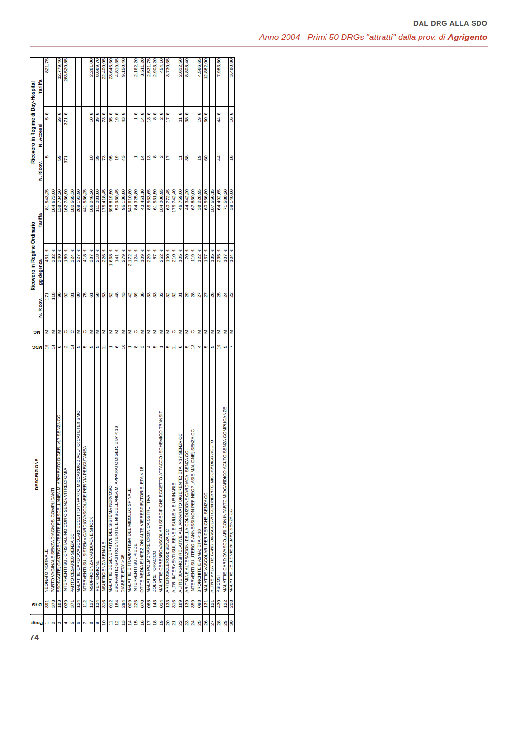DAL DRG ALLA SDO
Anno 2004 - Primi 50 DRGs "attratti" dalla prov. di Agrigento
| Progr | DRG | DESCRIZIONE | MDC | MC | Ricovero in Regime Ordinario | Ricovero in Regime di Day-Hospital |
| --- | --- | --- | --- | --- | --- | --- |
| N. Ricov. | gg degenza | Tariffa | N. Ricov. | N. Accessi | Tariffa |
| 1 | 391 | NEONATO NORMALE | 15 | M | 171 | 451 | € | 81.543,25 | 5 | 5 | € | 821,75 |
| 2 | 373 | PARTO VAGINALE SENZA DIAGNOSI COMPLICANTI | 14 | M | 118 | 332 | € | 164.673,00 | | | | |
| 3 | 183 | ESOFAGITE; GASTROENTERITE E MISCELLANEA M. APPARATO DIGER. >17 SENZA CC | 6 | M | 96 | 340 | € | 138.734,20 | 59 | 59 | € | 12.779,40 |
| 4 | 039 | INTERVENTI SUL CRISTALLINO CON O SENZA VITRECTOMIA | 2 | C | 92 | 189 | € | 162.736,90 | 371 | 371 | € | 283.520,85 |
| 5 | 371 | PARTO CESAREO SENZA CC | 14 | C | 81 | 324 | € | 182.565,30 | | | | |
| 6 | 124 | MALATTIE CARDIOVASCOLARI ECCETTO INFARTO MIOCARDICO ACUTO; CATETERISMO | 5 | M | 80 | 227 | € | 269.193,90 | | | | |
| 7 | 112 | INTERVENTI SUL SISTEMA CARDIOVASCOLARE PER VIA PERCUTANEA | 5 | C | 75 | 418 | € | 441.536,25 | | | | |
| 8 | 127 | INSUFFICIENZA CARDIACA E SHOCK | 5 | M | 61 | 387 | € | 166.246,20 | 10 | 10 | € | 2.261,00 |
| 9 | 134 | IPERTENSIONE | 5 | M | 58 | 218 | € | 111.081,60 | 39 | 39 | € | 8.669,70 |
| 10 | 316 | INSUFFICIENZA RENALE | 11 | M | 53 | 226 | € | 175.418,45 | 73 | 73 | € | 22.400,05 |
| 11 | 012 | MALATTIE DEGENERATIVE DEL SISTEMA NERVOSO | 1 | M | 52 | 1.668 | € | 398.819,50 | 95 | 95 | € | 23.645,50 |
| 12 | 184 | ESOFAGITE; GASTROENTERITE E MISCELLANEA M. APPARATO DIGER. ETA' < 18 | 6 | M | 48 | 141 | € | 50.930,45 | 19 | 19 | € | 4.819,35 |
| 13 | 294 | DIABETE ETA' > 35 | 10 | M | 43 | 279 | € | 95.136,80 | 43 | 43 | € | 9.150,40 |
| 14 | 009 | MALATTIE E TRAUMATISMI DEL MIDOLLO SPINALE | 1 | M | 42 | 2.172 | € | 540.610,80 | | | | |
| 15 | 225 | INTERVENTI SUL PIEDE | 8 | C | 39 | 124 | € | 84.325,80 | 1 | 1 | € | 2.162,20 |
| 16 | 070 | OTITE MEDIA E INFEZIONI ALTE VIE RESPIRATORIE; ETA < 18 | 3 | M | 36 | 109 | € | 43.451,10 | 14 | 14 | € | 3.511,20 |
| 17 | 088 | MALATTIA POLMONARE CRONICA OSTRUTTIVA | 4 | M | 33 | 229 | € | 85.563,65 | 13 | 13 | € | 2.531,75 |
| 18 | 143 | DOLORE TORACICO | 5 | M | 33 | 87 | € | 61.531,50 | 8 | 8 | € | 2.903,20 |
| 19 | 014 | MALATTIE CEREBROVASCOLARI SPECIFICHE ECCETTO ATTACCO ISCHEMICO TRANSIT. | 1 | M | 32 | 252 | € | 104.006,95 | 2 | 2 | € | 454,10 |
| 20 | 133 | ARTEROSCLEROSI; SENZA CC | 5 | M | 32 | 100 | € | 60.772,45 | 17 | 17 | € | 3.730,65 |
| 21 | 315 | ALTRI INTERVENTI SUL RENE E SULLE VIE URINARIE | 11 | C | 32 | 210 | € | 175.742,40 | | | | |
| 22 | 189 | ALTRE DIAGNOSI RELATIVE ALL'APPARATO DIGERENTE; ETA' > 17 SENZA CC | 6 | M | 31 | 105 | € | 46.759,00 | 11 | 11 | € | 2.612,50 |
| 23 | 139 | ARITMIA E ALTERAZIONI DELLA CONDUZIONE CARDIACA; SENZA CC | 5 | M | 29 | 70 | € | 44.342,20 | 38 | 38 | € | 8.808,40 |
| 24 | 359 | INTERVENTI SU UTERO E ANNESSI NON PER NEOPLASIE MALIGNE; SENZA CC | 13 | C | 28 | 119 | € | 67.830,00 | | | | |
| 25 | 098 | BRONCHITE E ASMA; ETA' < 18 | 4 | M | 27 | 122 | € | 38.228,95 | 19 | 19 | € | 4.566,65 |
| 26 | 131 | MALATTIE VASCOLARI PERIFERICHE; SENZA CC | 5 | M | 27 | 157 | € | 60.556,80 | 60 | 60 | € | 12.882,00 |
| 27 | 121 | ALTRE MALATTIE CARDIOVASCOLARI CON INFARTO MIOCARDICO ACUTO | 5 | M | 26 | 135 | € | 107.556,15 | | | | |
| 28 | 430 | PSICOSI | 19 | M | 25 | 235 | € | 64.492,65 | 44 | 44 | € | 7.983,80 |
| 29 | 122 | MALATTIE CARDIOVASCOLARI CON INFARTO MIOCARDICO ACUTO SENZA COMPLICANZE | 5 | M | 24 | 107 | € | 71.588,20 | | | | |
| 30 | 208 | MALATTIE DELLE VIE BILIARI; SENZA CC | 7 | M | 22 | 104 | € | 39.140,00 | 16 | 16 | € | 3.480,80 |
74